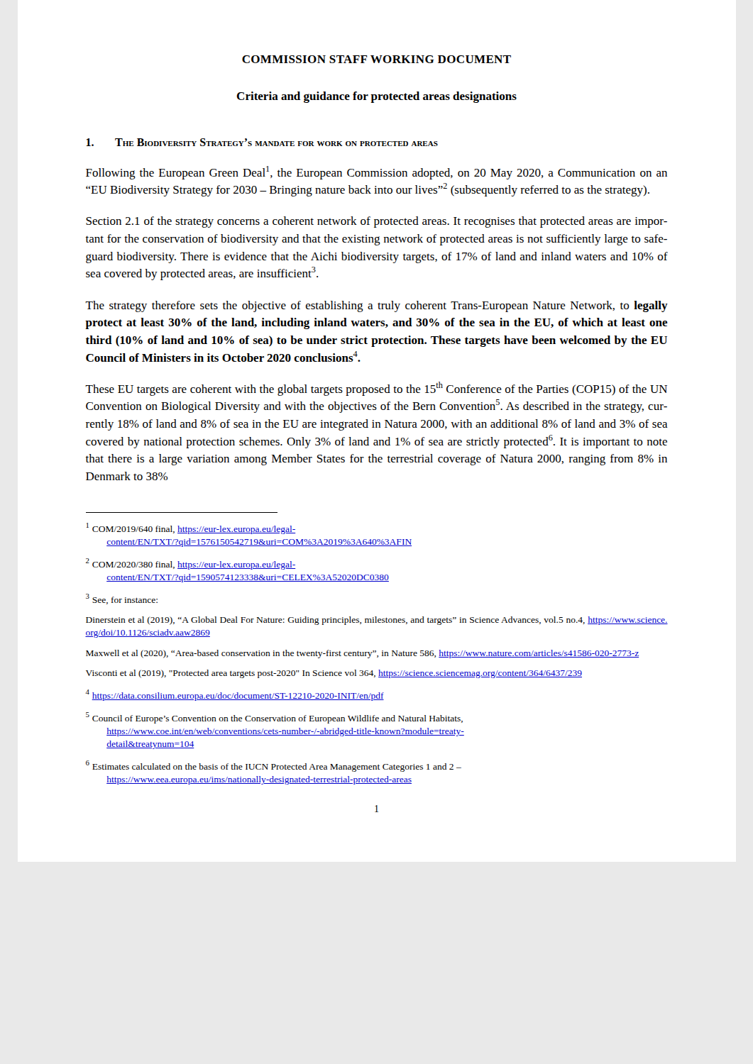COMMISSION STAFF WORKING DOCUMENT
Criteria and guidance for protected areas designations
1. The Biodiversity Strategy’s mandate for work on protected areas
Following the European Green Deal1, the European Commission adopted, on 20 May 2020, a Communication on an “EU Biodiversity Strategy for 2030 – Bringing nature back into our lives”2 (subsequently referred to as the strategy).
Section 2.1 of the strategy concerns a coherent network of protected areas. It recognises that protected areas are important for the conservation of biodiversity and that the existing network of protected areas is not sufficiently large to safeguard biodiversity. There is evidence that the Aichi biodiversity targets, of 17% of land and inland waters and 10% of sea covered by protected areas, are insufficient3.
The strategy therefore sets the objective of establishing a truly coherent Trans-European Nature Network, to legally protect at least 30% of the land, including inland waters, and 30% of the sea in the EU, of which at least one third (10% of land and 10% of sea) to be under strict protection. These targets have been welcomed by the EU Council of Ministers in its October 2020 conclusions4.
These EU targets are coherent with the global targets proposed to the 15th Conference of the Parties (COP15) of the UN Convention on Biological Diversity and with the objectives of the Bern Convention5. As described in the strategy, currently 18% of land and 8% of sea in the EU are integrated in Natura 2000, with an additional 8% of land and 3% of sea covered by national protection schemes. Only 3% of land and 1% of sea are strictly protected6. It is important to note that there is a large variation among Member States for the terrestrial coverage of Natura 2000, ranging from 8% in Denmark to 38%
1 COM/2019/640 final, https://eur-lex.europa.eu/legal-content/EN/TXT/?qid=1576150542719&uri=COM%3A2019%3A640%3AFIN
2 COM/2020/380 final, https://eur-lex.europa.eu/legal-content/EN/TXT/?qid=1590574123338&uri=CELEX%3A52020DC0380
3 See, for instance:
Dinerstein et al (2019), “A Global Deal For Nature: Guiding principles, milestones, and targets” in Science Advances, vol.5 no.4, https://www.science.org/doi/10.1126/sciadv.aaw2869
Maxwell et al (2020), “Area-based conservation in the twenty-first century”, in Nature 586, https://www.nature.com/articles/s41586-020-2773-z
Visconti et al (2019), "Protected area targets post-2020" In Science vol 364, https://science.sciencemag.org/content/364/6437/239
4 https://data.consilium.europa.eu/doc/document/ST-12210-2020-INIT/en/pdf
5 Council of Europe’s Convention on the Conservation of European Wildlife and Natural Habitats, https://www.coe.int/en/web/conventions/cets-number-/-abridged-title-known?module=treaty-
detail&treatynum=104
6 Estimates calculated on the basis of the IUCN Protected Area Management Categories 1 and 2 – https://www.eea.europa.eu/ims/nationally-designated-terrestrial-protected-areas
1